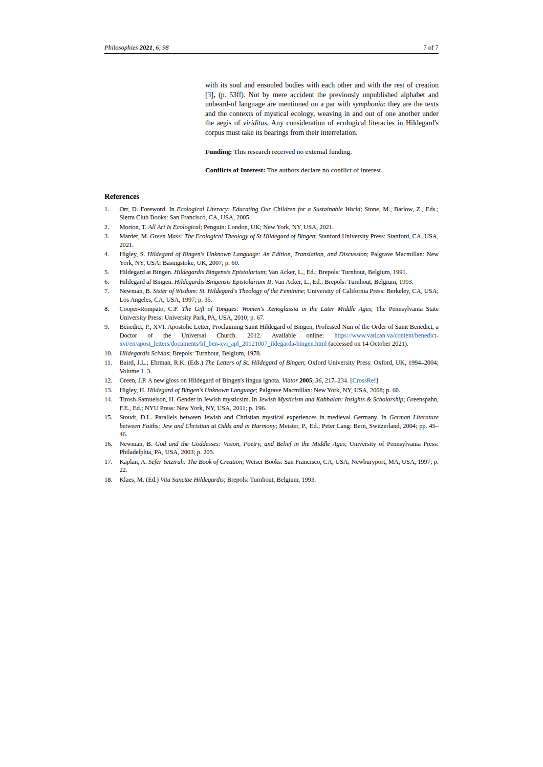Philosophies 2021, 6, 98
7 of 7
with its soul and ensouled bodies with each other and with the rest of creation [3], (p. 53ff). Not by mere accident the previously unpublished alphabet and unheard-of language are mentioned on a par with symphonia: they are the texts and the contexts of mystical ecology, weaving in and out of one another under the aegis of viriditas. Any consideration of ecological literacies in Hildegard's corpus must take its bearings from their interrelation.
Funding: This research received no external funding.
Conflicts of Interest: The authors declare no conflict of interest.
References
Orr, D. Foreword. In Ecological Literacy: Educating Our Children for a Sustainable World; Stone, M., Barlow, Z., Eds.; Sierra Club Books: San Francisco, CA, USA, 2005.
Morton, T. All Art Is Ecological; Penguin: London, UK; New York, NY, USA, 2021.
Marder, M. Green Mass: The Ecological Theology of St Hildegard of Bingen; Stanford University Press: Stanford, CA, USA, 2021.
Higley, S. Hildegard of Bingen's Unknown Language: An Edition, Translation, and Discussion; Palgrave Macmillan: New York, NY, USA; Basingstoke, UK, 2007; p. 60.
Hildegard at Bingen. Hildegardis Bingensis Epistolarium; Van Acker, L., Ed.; Brepols: Turnhout, Belgium, 1991.
Hildegard af Bingen. Hildegardis Bingensis Epistolarium II; Van Acker, L., Ed.; Brepols: Turnhout, Belgium, 1993.
Newman, B. Sister of Wisdom: St. Hildegard's Theology of the Feminine; University of California Press: Berkeley, CA, USA; Los Angeles, CA, USA, 1997; p. 35.
Cooper-Rompato, C.F. The Gift of Tongues: Women's Xenoglassia in the Later Middle Ages; The Pennsylvania State University Press: University Park, PA, USA, 2010; p. 67.
Benedict, P., XVI. Apostolic Letter, Proclaiming Saint Hildegard of Bingen, Professed Nun of the Order of Saint Benedict, a Doctor of the Universal Church. 2012. Available online: https://www.vatican.va/content/benedict-xvi/en/apost_letters/documents/hf_ben-xvi_apl_20121007_ildegarda-bingen.html (accessed on 14 October 2021).
Hildegardis Scivias; Brepols: Turnhout, Belgium, 1978.
Baird, J.L.; Ehrman, R.K. (Eds.) The Letters of St. Hildegard of Bingen; Oxford University Press: Oxford, UK, 1994–2004; Volume 1–3.
Green, J.P. A new gloss on Hildegard of Bingen's lingua ignota. Viator 2005, 36, 217–234. [CrossRef]
Higley, H. Hildegard of Bingen's Unknown Language; Palgrave Macmillan: New York, NY, USA, 2008; p. 60.
Tirosh-Samuelson, H. Gender in Jewish mysticsim. In Jewish Mysticism and Kabbalah: Insights & Scholarship; Greenspahn, F.E., Ed.; NYU Press: New York, NY, USA, 2011; p. 196.
Stoudt, D.L. Parallels between Jewish and Christian mystical experiences in medieval Germany. In German Literature between Faiths: Jew and Christian at Odds and in Harmony; Meister, P., Ed.; Peter Lang: Bern, Switzerland, 2004; pp. 45–46.
Newman, B. God and the Goddesses: Vision, Poetry, and Belief in the Middle Ages; University of Pennsylvania Press: Philadelphia, PA, USA, 2003; p. 205.
Kaplan, A. Sefer Yetzirah: The Book of Creation; Weiser Books: San Francisco, CA, USA; Newburyport, MA, USA, 1997; p. 22.
Klaes, M. (Ed.) Vita Sanctae Hildegardis; Brepols: Turnhout, Belgium, 1993.